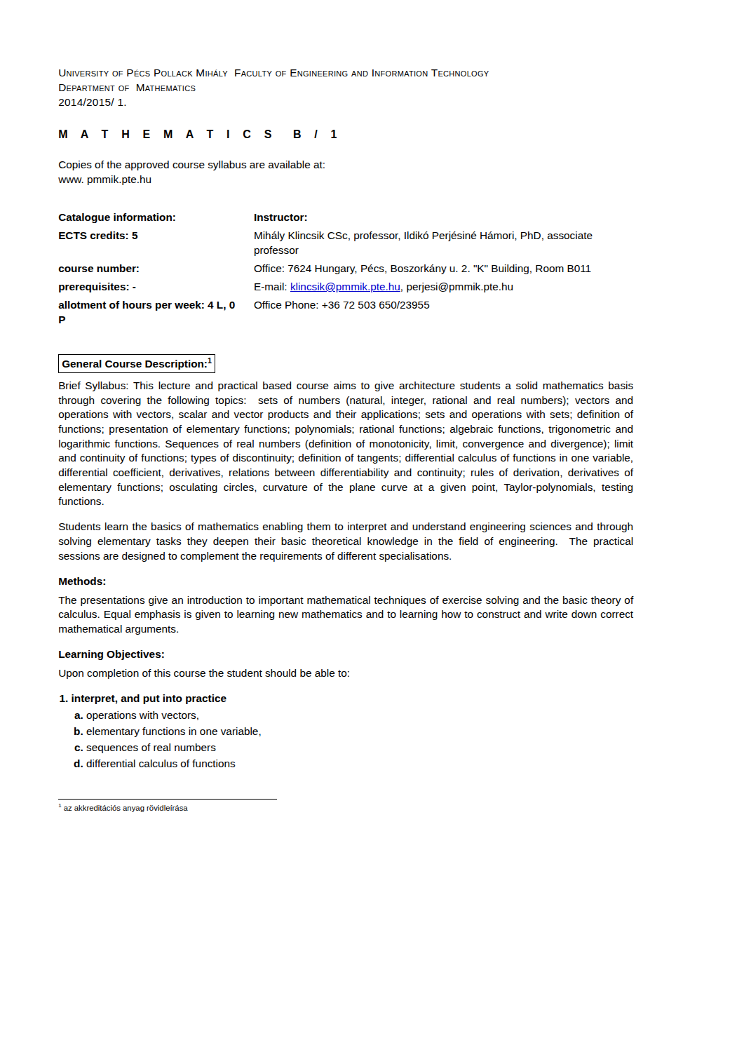University of Pécs Pollack Mihály Faculty of Engineering and Information Technology
Department of Mathematics
2014/2015/ 1.
M A T H E M A T I C S B / 1
Copies of the approved course syllabus are available at:
www. pmmik.pte.hu
| Catalogue information: | Instructor: |
| ECTS credits: 5 | Mihály Klincsik CSc, professor, Ildikó Perjésiné Hámori, PhD, associate professor |
| course number: | Office: 7624 Hungary, Pécs, Boszorkány u. 2. "K" Building, Room B011 |
| prerequisites: - | E-mail: klincsik@pmmik.pte.hu , perjesi@pmmik.pte.hu |
| allotment of hours per week: 4 L, 0 P | Office Phone: +36 72 503 650/23955 |
General Course Description:1
Brief Syllabus: This lecture and practical based course aims to give architecture students a solid mathematics basis through covering the following topics: sets of numbers (natural, integer, rational and real numbers); vectors and operations with vectors, scalar and vector products and their applications; sets and operations with sets; definition of functions; presentation of elementary functions; polynomials; rational functions; algebraic functions, trigonometric and logarithmic functions. Sequences of real numbers (definition of monotonicity, limit, convergence and divergence); limit and continuity of functions; types of discontinuity; definition of tangents; differential calculus of functions in one variable, differential coefficient, derivatives, relations between differentiability and continuity; rules of derivation, derivatives of elementary functions; osculating circles, curvature of the plane curve at a given point, Taylor-polynomials, testing functions.
Students learn the basics of mathematics enabling them to interpret and understand engineering sciences and through solving elementary tasks they deepen their basic theoretical knowledge in the field of engineering. The practical sessions are designed to complement the requirements of different specialisations.
Methods:
The presentations give an introduction to important mathematical techniques of exercise solving and the basic theory of calculus. Equal emphasis is given to learning new mathematics and to learning how to construct and write down correct mathematical arguments.
Learning Objectives:
Upon completion of this course the student should be able to:
interpret, and put into practice
operations with vectors,
elementary functions in one variable,
sequences of real numbers
differential calculus of functions
1 az akkreditációs anyag rövidleírása